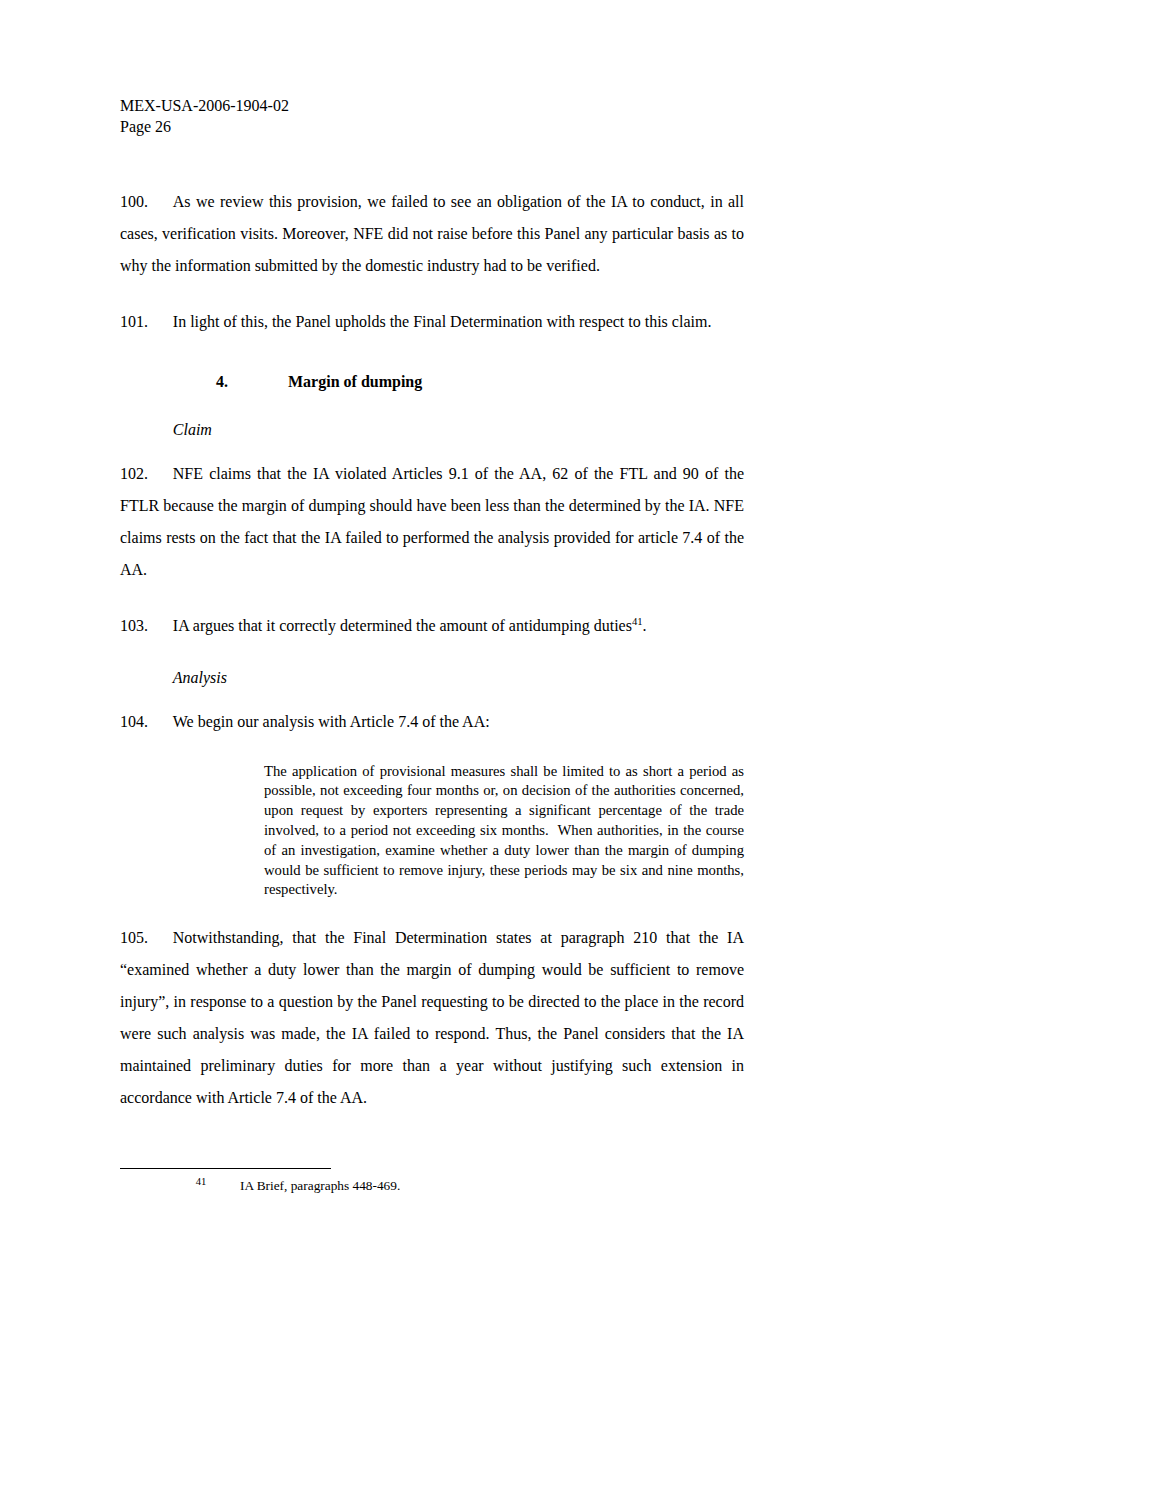MEX-USA-2006-1904-02
Page 26
100. As we review this provision, we failed to see an obligation of the IA to conduct, in all cases, verification visits. Moreover, NFE did not raise before this Panel any particular basis as to why the information submitted by the domestic industry had to be verified.
101. In light of this, the Panel upholds the Final Determination with respect to this claim.
4. Margin of dumping
Claim
102. NFE claims that the IA violated Articles 9.1 of the AA, 62 of the FTL and 90 of the FTLR because the margin of dumping should have been less than the determined by the IA. NFE claims rests on the fact that the IA failed to performed the analysis provided for article 7.4 of the AA.
103. IA argues that it correctly determined the amount of antidumping duties41.
Analysis
104. We begin our analysis with Article 7.4 of the AA:
The application of provisional measures shall be limited to as short a period as possible, not exceeding four months or, on decision of the authorities concerned, upon request by exporters representing a significant percentage of the trade involved, to a period not exceeding six months. When authorities, in the course of an investigation, examine whether a duty lower than the margin of dumping would be sufficient to remove injury, these periods may be six and nine months, respectively.
105. Notwithstanding, that the Final Determination states at paragraph 210 that the IA “examined whether a duty lower than the margin of dumping would be sufficient to remove injury”, in response to a question by the Panel requesting to be directed to the place in the record were such analysis was made, the IA failed to respond. Thus, the Panel considers that the IA maintained preliminary duties for more than a year without justifying such extension in accordance with Article 7.4 of the AA.
41 IA Brief, paragraphs 448-469.